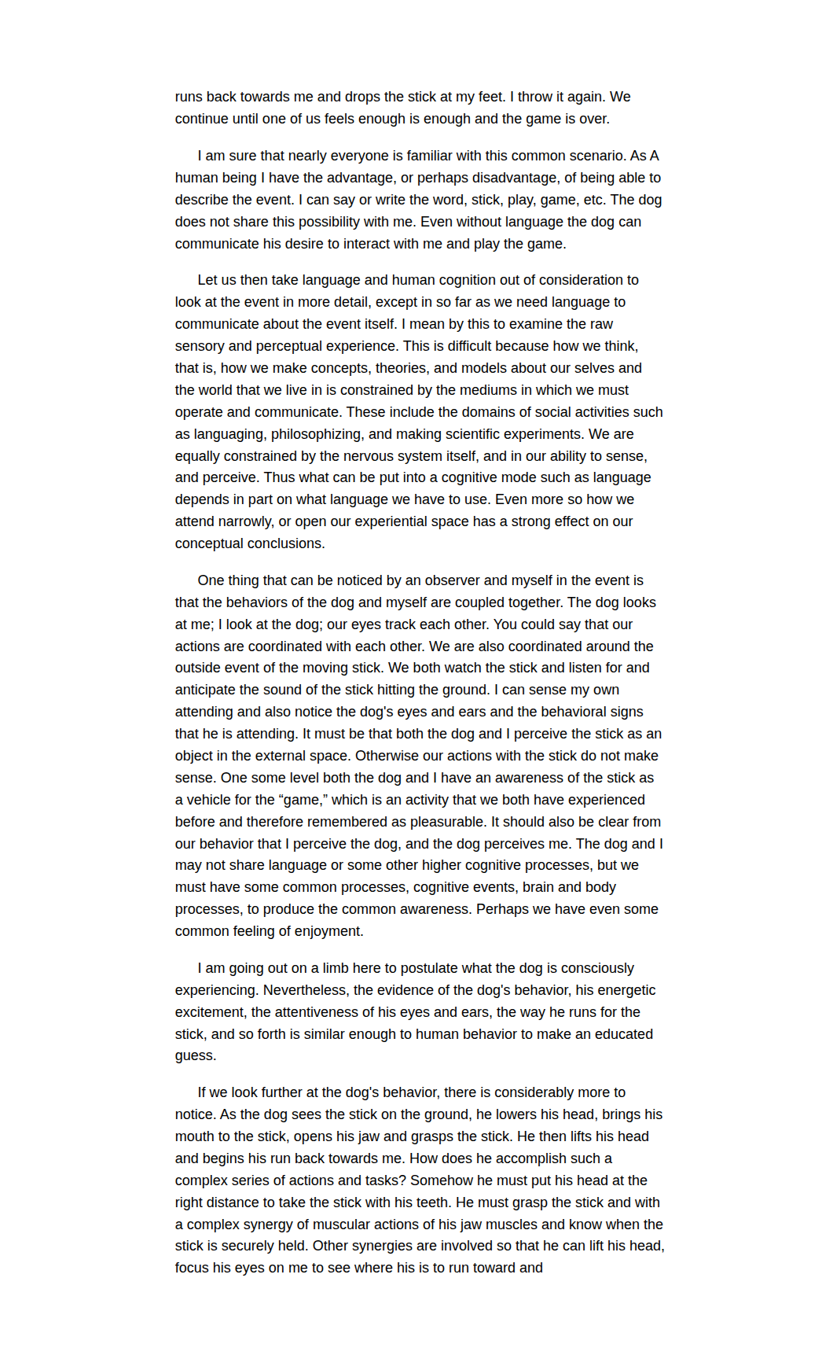runs back towards me and drops the stick at my feet. I throw it again. We continue until one of us feels enough is enough and the game is over.
I am sure that nearly everyone is familiar with this common scenario. As A human being I have the advantage, or perhaps disadvantage, of being able to describe the event. I can say or write the word, stick, play, game, etc. The dog does not share this possibility with me. Even without language the dog can communicate his desire to interact with me and play the game.
Let us then take language and human cognition out of consideration to look at the event in more detail, except in so far as we need language to communicate about the event itself. I mean by this to examine the raw sensory and perceptual experience. This is difficult because how we think, that is, how we make concepts, theories, and models about our selves and the world that we live in is constrained by the mediums in which we must operate and communicate. These include the domains of social activities such as languaging, philosophizing, and making scientific experiments. We are equally constrained by the nervous system itself, and in our ability to sense, and perceive. Thus what can be put into a cognitive mode such as language depends in part on what language we have to use. Even more so how we attend narrowly, or open our experiential space has a strong effect on our conceptual conclusions.
One thing that can be noticed by an observer and myself in the event is that the behaviors of the dog and myself are coupled together. The dog looks at me; I look at the dog; our eyes track each other. You could say that our actions are coordinated with each other. We are also coordinated around the outside event of the moving stick. We both watch the stick and listen for and anticipate the sound of the stick hitting the ground. I can sense my own attending and also notice the dog's eyes and ears and the behavioral signs that he is attending. It must be that both the dog and I perceive the stick as an object in the external space. Otherwise our actions with the stick do not make sense. One some level both the dog and I have an awareness of the stick as a vehicle for the “game,” which is an activity that we both have experienced before and therefore remembered as pleasurable. It should also be clear from our behavior that I perceive the dog, and the dog perceives me. The dog and I may not share language or some other higher cognitive processes, but we must have some common processes, cognitive events, brain and body processes, to produce the common awareness. Perhaps we have even some common feeling of enjoyment.
I am going out on a limb here to postulate what the dog is consciously experiencing. Nevertheless, the evidence of the dog's behavior, his energetic excitement, the attentiveness of his eyes and ears, the way he runs for the stick, and so forth is similar enough to human behavior to make an educated guess.
If we look further at the dog's behavior, there is considerably more to notice. As the dog sees the stick on the ground, he lowers his head, brings his mouth to the stick, opens his jaw and grasps the stick. He then lifts his head and begins his run back towards me. How does he accomplish such a complex series of actions and tasks? Somehow he must put his head at the right distance to take the stick with his teeth. He must grasp the stick and with a complex synergy of muscular actions of his jaw muscles and know when the stick is securely held. Other synergies are involved so that he can lift his head, focus his eyes on me to see where his is to run toward and